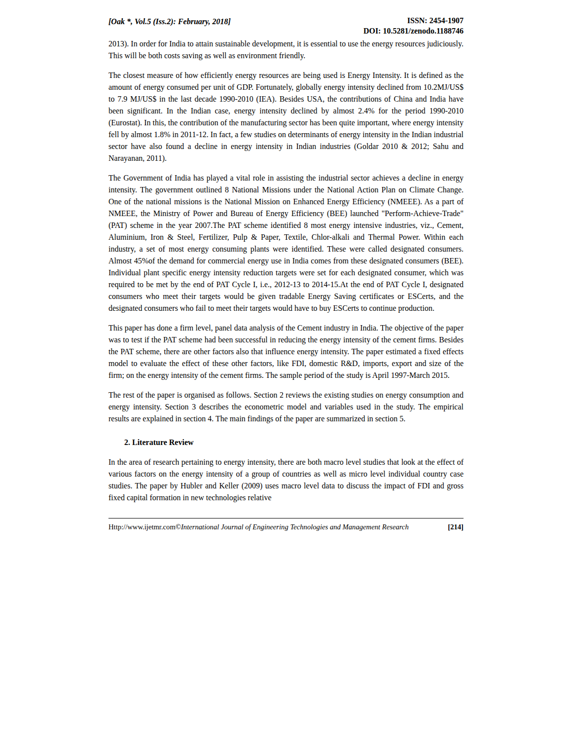[Oak *, Vol.5 (Iss.2): February, 2018]
ISSN: 2454-1907 DOI: 10.5281/zenodo.1188746
2013). In order for India to attain sustainable development, it is essential to use the energy resources judiciously. This will be both costs saving as well as environment friendly.
The closest measure of how efficiently energy resources are being used is Energy Intensity. It is defined as the amount of energy consumed per unit of GDP. Fortunately, globally energy intensity declined from 10.2MJ/US$ to 7.9 MJ/US$ in the last decade 1990-2010 (IEA). Besides USA, the contributions of China and India have been significant. In the Indian case, energy intensity declined by almost 2.4% for the period 1990-2010 (Eurostat). In this, the contribution of the manufacturing sector has been quite important, where energy intensity fell by almost 1.8% in 2011-12. In fact, a few studies on determinants of energy intensity in the Indian industrial sector have also found a decline in energy intensity in Indian industries (Goldar 2010 & 2012; Sahu and Narayanan, 2011).
The Government of India has played a vital role in assisting the industrial sector achieves a decline in energy intensity. The government outlined 8 National Missions under the National Action Plan on Climate Change. One of the national missions is the National Mission on Enhanced Energy Efficiency (NMEEE). As a part of NMEEE, the Ministry of Power and Bureau of Energy Efficiency (BEE) launched "Perform-Achieve-Trade" (PAT) scheme in the year 2007.The PAT scheme identified 8 most energy intensive industries, viz., Cement, Aluminium, Iron & Steel, Fertilizer, Pulp & Paper, Textile, Chlor-alkali and Thermal Power. Within each industry, a set of most energy consuming plants were identified. These were called designated consumers. Almost 45%of the demand for commercial energy use in India comes from these designated consumers (BEE). Individual plant specific energy intensity reduction targets were set for each designated consumer, which was required to be met by the end of PAT Cycle I, i.e., 2012-13 to 2014-15.At the end of PAT Cycle I, designated consumers who meet their targets would be given tradable Energy Saving certificates or ESCerts, and the designated consumers who fail to meet their targets would have to buy ESCerts to continue production.
This paper has done a firm level, panel data analysis of the Cement industry in India. The objective of the paper was to test if the PAT scheme had been successful in reducing the energy intensity of the cement firms. Besides the PAT scheme, there are other factors also that influence energy intensity. The paper estimated a fixed effects model to evaluate the effect of these other factors, like FDI, domestic R&D, imports, export and size of the firm; on the energy intensity of the cement firms. The sample period of the study is April 1997-March 2015.
The rest of the paper is organised as follows. Section 2 reviews the existing studies on energy consumption and energy intensity. Section 3 describes the econometric model and variables used in the study. The empirical results are explained in section 4. The main findings of the paper are summarized in section 5.
2. Literature Review
In the area of research pertaining to energy intensity, there are both macro level studies that look at the effect of various factors on the energy intensity of a group of countries as well as micro level individual country case studies. The paper by Hubler and Keller (2009) uses macro level data to discuss the impact of FDI and gross fixed capital formation in new technologies relative
Http://www.ijetmr.com©International Journal of Engineering Technologies and Management Research
[214]